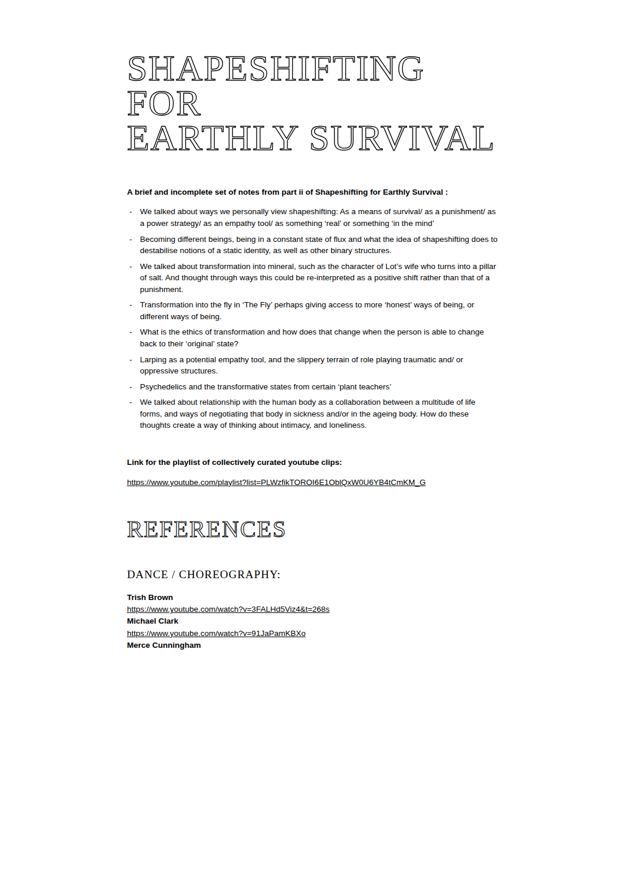Shapeshifting for
Earthly Survival
A brief and incomplete set of notes from part ii of Shapeshifting for Earthly Survival :
We talked about ways we personally view shapeshifting: As a means of survival/ as a punishment/ as a power strategy/ as an empathy tool/ as something ‘real’ or something ‘in the mind’
Becoming different beings, being in a constant state of flux and what the idea of shapeshifting does to destabilise notions of a static identity, as well as other binary structures.
We talked about transformation into mineral, such as the character of Lot’s wife who turns into a pillar of salt. And thought through ways this could be re-interpreted as a positive shift rather than that of a punishment.
Transformation into the fly in ‘The Fly’ perhaps giving access to more ‘honest’ ways of being, or different ways of being.
What is the ethics of transformation and how does that change when the person is able to change back to their ‘original’ state?
Larping as a potential empathy tool, and the slippery terrain of role playing traumatic and/ or oppressive structures.
Psychedelics and the transformative states from certain ‘plant teachers’
We talked about relationship with the human body as a collaboration between a multitude of life forms, and ways of negotiating that body in sickness and/or in the ageing body. How do these thoughts create a way of thinking about intimacy, and loneliness.
Link for the playlist of collectively curated youtube clips:
https://www.youtube.com/playlist?list=PLWzfikTOROI6E1OblQxW0U6YB4tCmKM_G
References
Dance / Choreography:
Trish Brown https://www.youtube.com/watch?v=3FALHd5Viz4&t=268s Michael Clark https://www.youtube.com/watch?v=91JaPamKBXo Merce Cunningham